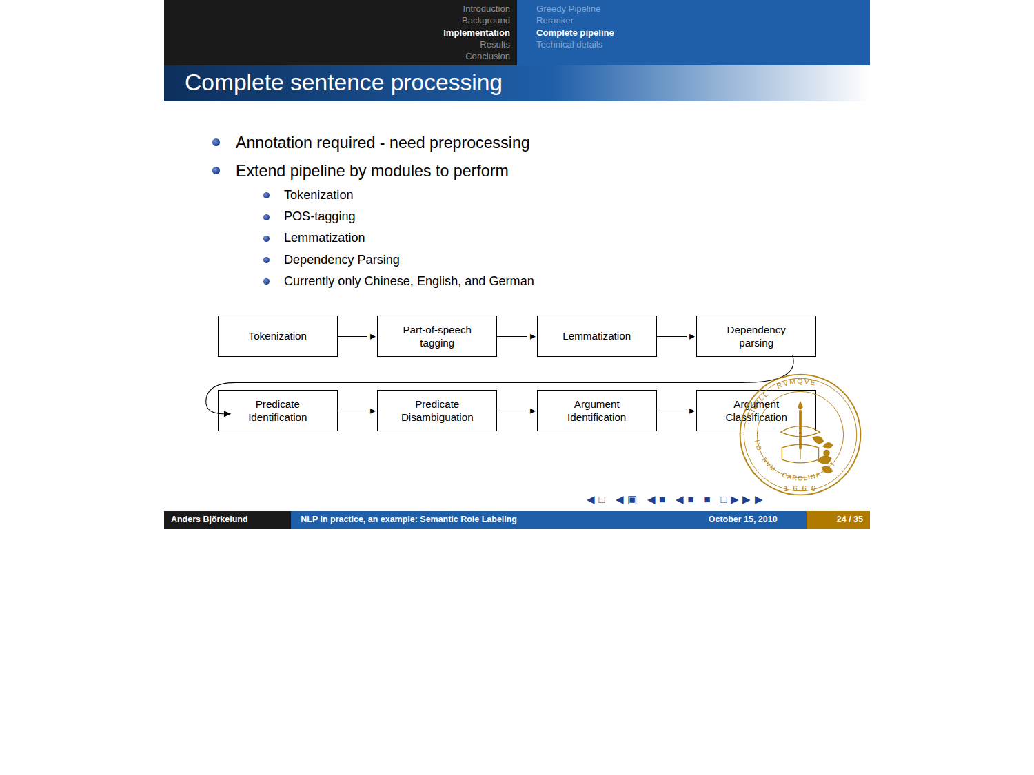Introduction
Background
Implementation
Results
Conclusion
Greedy Pipeline
Reranker
Complete pipeline
Technical details
Complete sentence processing
Annotation required - need preprocessing
Extend pipeline by modules to perform
Tokenization
POS-tagging
Lemmatization
Dependency Parsing
Currently only Chinese, English, and German
| Tokenization | ▸ | Part-of-speech tagging | ▸ | Lemmatization | ▸ | Dependency parsing |
| Predicate Identification | ▸ | Predicate Disambiguation | ▸ | Argument Identification | ▸ | Argument Classification |
◀□ ◀▣ ◀■ ◀■ ■ □▶▶▶
· SIGILL · RVMQVE · HO · RVM · CAROLINA · VT 1 6 6 6
Anders Björkelund
NLP in practice, an example: Semantic Role Labeling
October 15, 2010
24 / 35